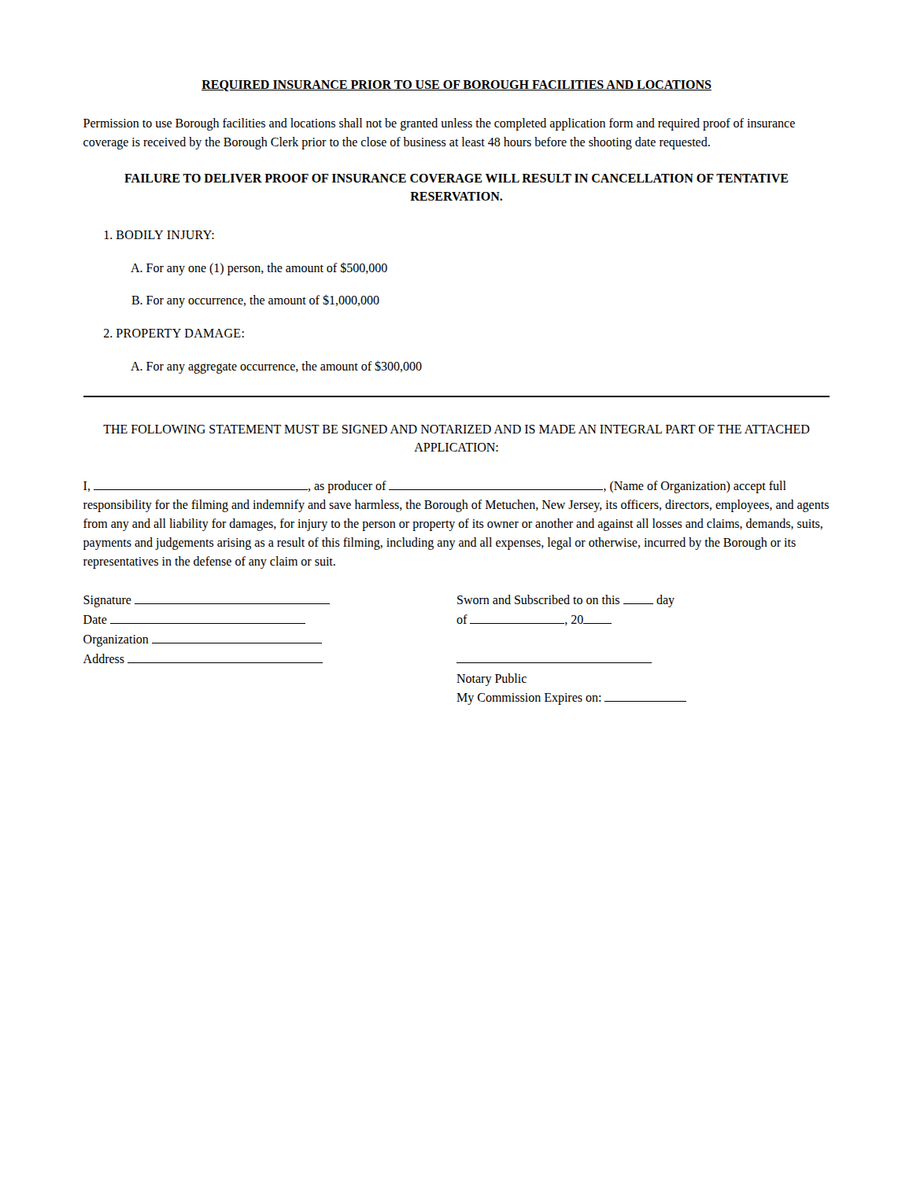REQUIRED INSURANCE PRIOR TO USE OF BOROUGH FACILITIES AND LOCATIONS
Permission to use Borough facilities and locations shall not be granted unless the completed application form and required proof of insurance coverage is received by the Borough Clerk prior to the close of business at least 48 hours before the shooting date requested.
FAILURE TO DELIVER PROOF OF INSURANCE COVERAGE WILL RESULT IN CANCELLATION OF TENTATIVE RESERVATION.
BODILY INJURY:
For any one (1) person, the amount of $500,000
For any occurrence, the amount of $1,000,000
PROPERTY DAMAGE:
For any aggregate occurrence, the amount of $300,000
THE FOLLOWING STATEMENT MUST BE SIGNED AND NOTARIZED AND IS MADE AN INTEGRAL PART OF THE ATTACHED APPLICATION:
I, , as producer of , (Name of Organization) accept full responsibility for the filming and indemnify and save harmless, the Borough of Metuchen, New Jersey, its officers, directors, employees, and agents from any and all liability for damages, for injury to the person or property of its owner or another and against all losses and claims, demands, suits, payments and judgements arising as a result of this filming, including any and all expenses, legal or otherwise, incurred by the Borough or its representatives in the defense of any claim or suit.
| Signature | Sworn and Subscribed to on this day |
| Date | of , 20 |
| Organization | |
| Address | |
| | Notary Public |
| | My Commission Expires on: |